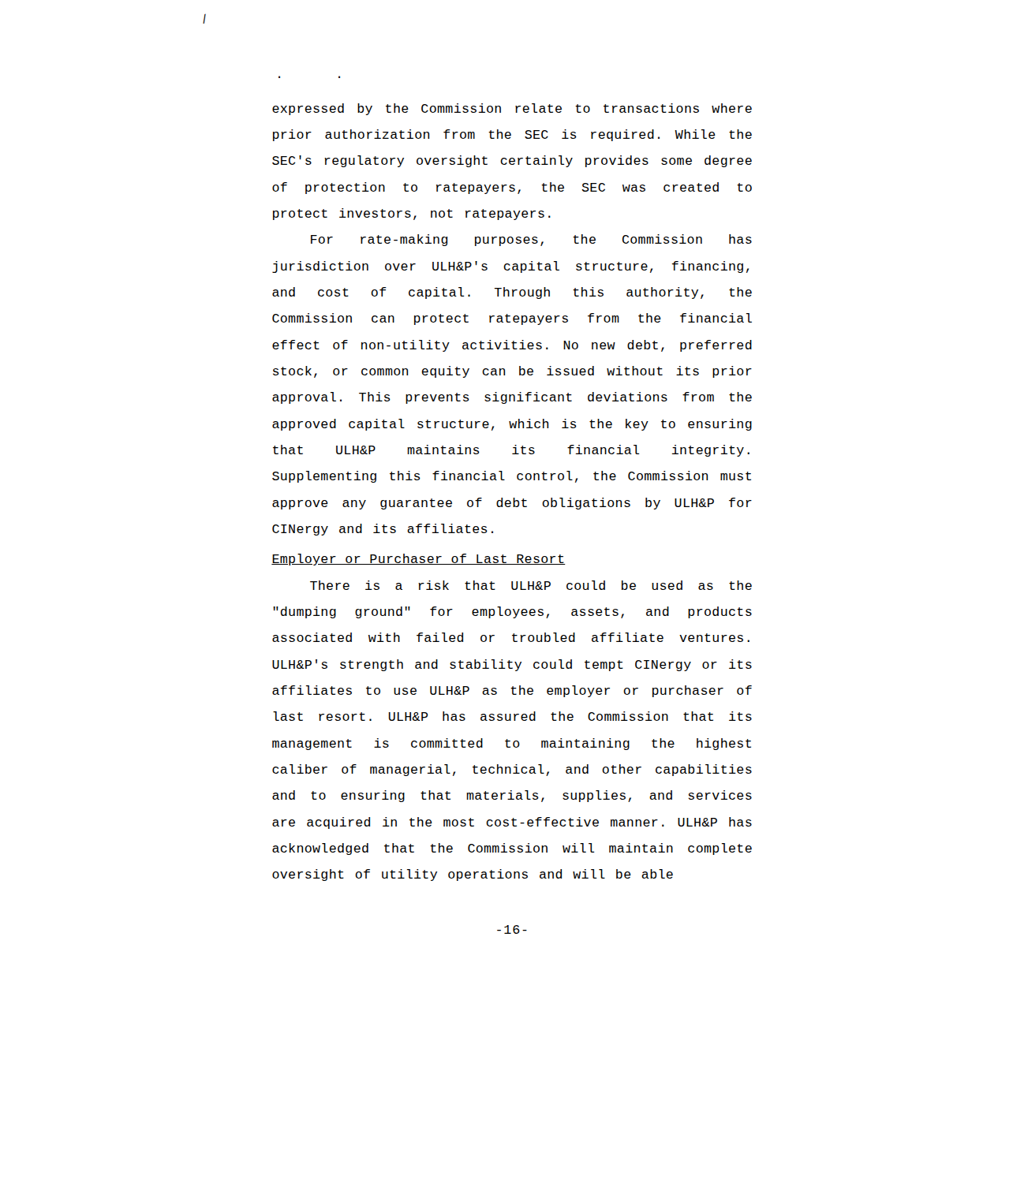/
. .
expressed by the Commission relate to transactions where prior authorization from the SEC is required. While the SEC's regulatory oversight certainly provides some degree of protection to ratepayers, the SEC was created to protect investors, not ratepayers.
For rate-making purposes, the Commission has jurisdiction over ULH&P's capital structure, financing, and cost of capital. Through this authority, the Commission can protect ratepayers from the financial effect of non-utility activities. No new debt, preferred stock, or common equity can be issued without its prior approval. This prevents significant deviations from the approved capital structure, which is the key to ensuring that ULH&P maintains its financial integrity. Supplementing this financial control, the Commission must approve any guarantee of debt obligations by ULH&P for CINergy and its affiliates.
Employer or Purchaser of Last Resort
There is a risk that ULH&P could be used as the "dumping ground" for employees, assets, and products associated with failed or troubled affiliate ventures. ULH&P's strength and stability could tempt CINergy or its affiliates to use ULH&P as the employer or purchaser of last resort. ULH&P has assured the Commission that its management is committed to maintaining the highest caliber of managerial, technical, and other capabilities and to ensuring that materials, supplies, and services are acquired in the most cost-effective manner. ULH&P has acknowledged that the Commission will maintain complete oversight of utility operations and will be able
-16-